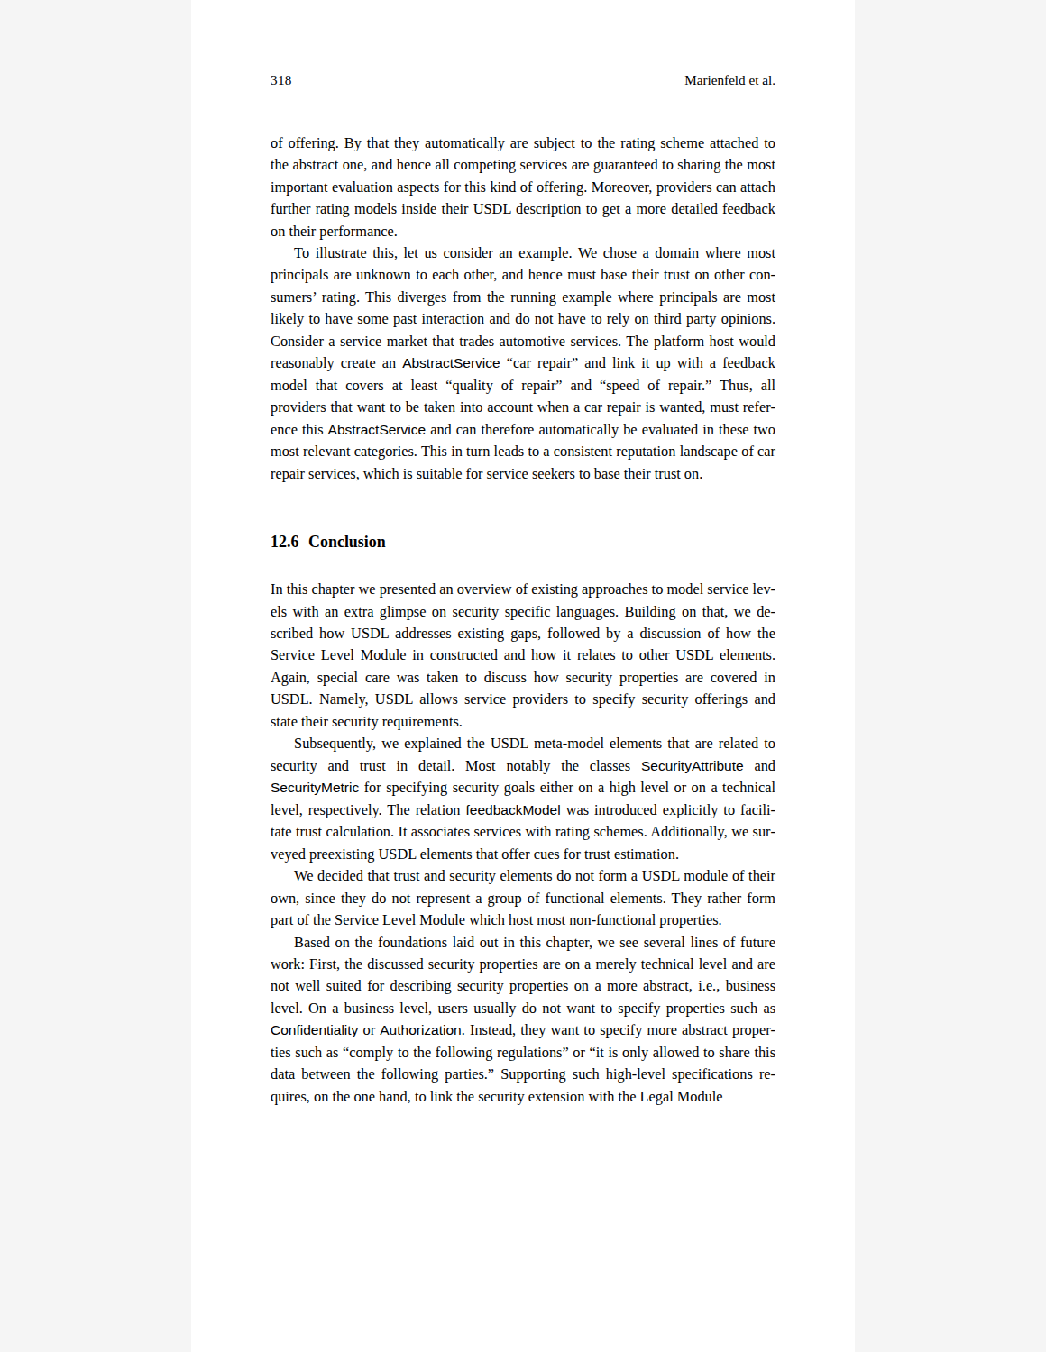318 Marienfeld et al.
of offering. By that they automatically are subject to the rating scheme attached to the abstract one, and hence all competing services are guaranteed to sharing the most important evaluation aspects for this kind of offering. Moreover, providers can attach further rating models inside their USDL description to get a more detailed feedback on their performance.
To illustrate this, let us consider an example. We chose a domain where most principals are unknown to each other, and hence must base their trust on other consumers’ rating. This diverges from the running example where principals are most likely to have some past interaction and do not have to rely on third party opinions. Consider a service market that trades automotive services. The platform host would reasonably create an AbstractService “car repair” and link it up with a feedback model that covers at least “quality of repair” and “speed of repair.” Thus, all providers that want to be taken into account when a car repair is wanted, must reference this AbstractService and can therefore automatically be evaluated in these two most relevant categories. This in turn leads to a consistent reputation landscape of car repair services, which is suitable for service seekers to base their trust on.
12.6 Conclusion
In this chapter we presented an overview of existing approaches to model service levels with an extra glimpse on security specific languages. Building on that, we described how USDL addresses existing gaps, followed by a discussion of how the Service Level Module in constructed and how it relates to other USDL elements. Again, special care was taken to discuss how security properties are covered in USDL. Namely, USDL allows service providers to specify security offerings and state their security requirements.
Subsequently, we explained the USDL meta-model elements that are related to security and trust in detail. Most notably the classes SecurityAttribute and SecurityMetric for specifying security goals either on a high level or on a technical level, respectively. The relation feedbackModel was introduced explicitly to facilitate trust calculation. It associates services with rating schemes. Additionally, we surveyed preexisting USDL elements that offer cues for trust estimation.
We decided that trust and security elements do not form a USDL module of their own, since they do not represent a group of functional elements. They rather form part of the Service Level Module which host most non-functional properties.
Based on the foundations laid out in this chapter, we see several lines of future work: First, the discussed security properties are on a merely technical level and are not well suited for describing security properties on a more abstract, i.e., business level. On a business level, users usually do not want to specify properties such as Confidentiality or Authorization. Instead, they want to specify more abstract properties such as “comply to the following regulations” or “it is only allowed to share this data between the following parties.” Supporting such high-level specifications requires, on the one hand, to link the security extension with the Legal Module